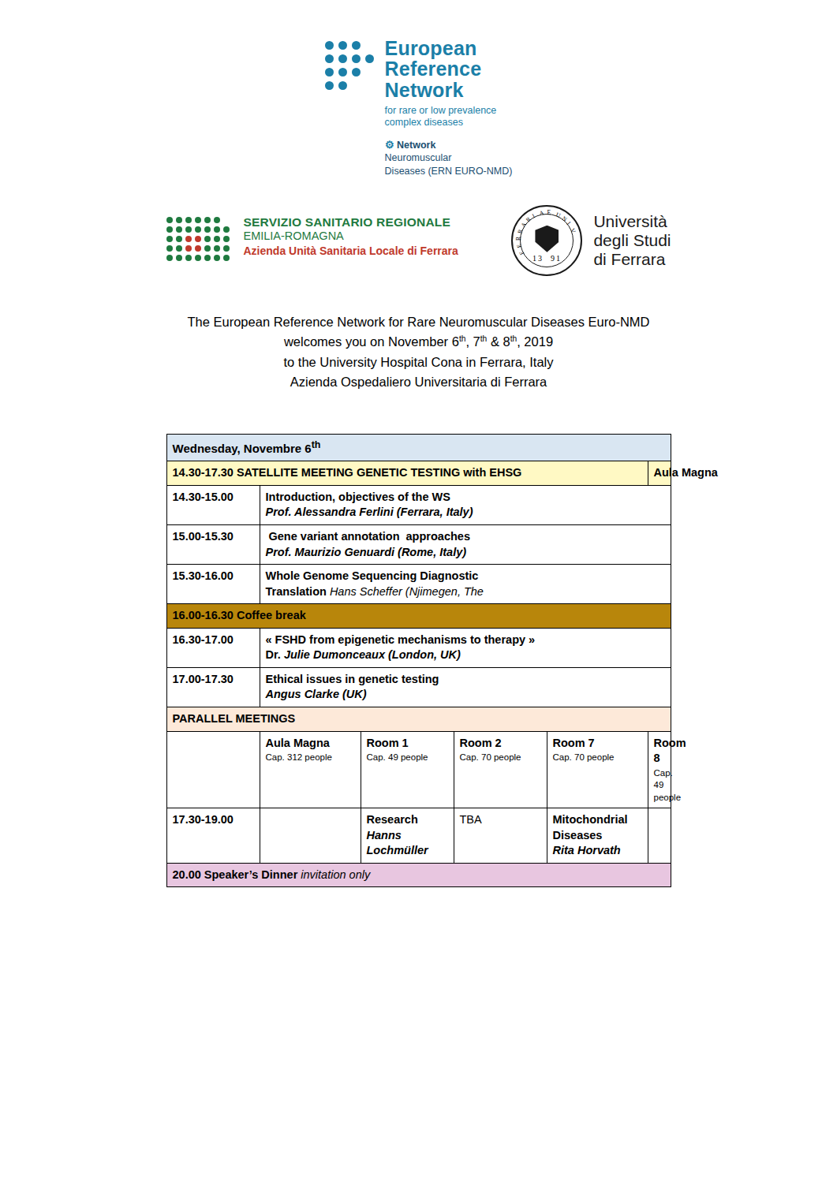European
Reference
Network
for rare or low prevalence
complex diseases
⚙ Network
Neuromuscular
Diseases (ERN EURO-NMD)
SERVIZIO SANITARIO REGIONALE
EMILIA-ROMAGNA
Azienda Unità Sanitaria Locale di Ferrara
F E R R A R I A E U N I V
13 91
Università
degli Studi
di Ferrara
The European Reference Network for Rare Neuromuscular Diseases Euro-NMD
welcomes you on November 6th, 7th & 8th, 2019
to the University Hospital Cona in Ferrara, Italy
Azienda Ospedaliero Universitaria di Ferrara
| Wednesday, Novembre 6 th |
| 14.30-17.30 SATELLITE MEETING GENETIC TESTING with EHSG | Aula Magna |
| 14.30-15.00 | Introduction, objectives of the WS Prof. Alessandra Ferlini (Ferrara, Italy) |
| 15.00-15.30 | Gene variant annotation approaches Prof. Maurizio Genuardi (Rome, Italy) |
| 15.30-16.00 | Whole Genome Sequencing Diagnostic Translation Hans Scheffer (Njimegen, The |
| 16.00-16.30 Coffee break |
| 16.30-17.00 | « FSHD from epigenetic mechanisms to therapy » Dr. Julie Dumonceaux (London, UK) |
| 17.00-17.30 | Ethical issues in genetic testing Angus Clarke (UK) |
| PARALLEL MEETINGS |
| | Aula Magna Cap. 312 people | Room 1 Cap. 49 people | Room 2 Cap. 70 people | Room 7 Cap. 70 people | Room 8 Cap. 49 people |
| 17.30-19.00 | | Research Hanns Lochmüller | TBA | Mitochondrial Diseases Rita Horvath | |
| 20.00 Speaker’s Dinner invitation only |